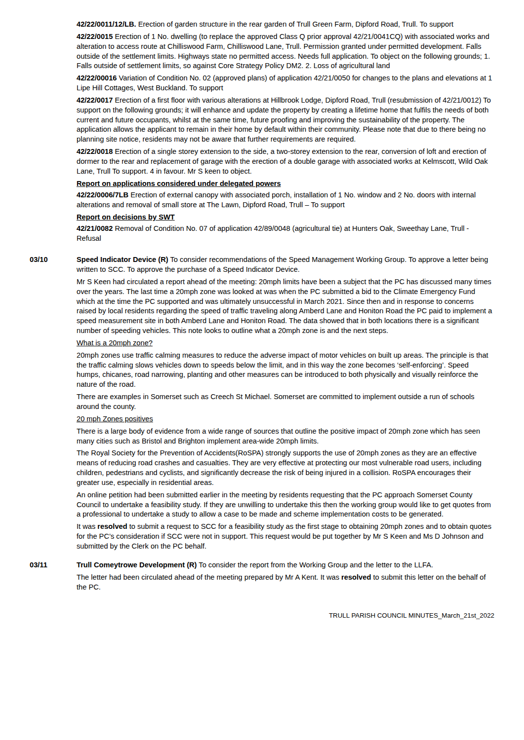42/22/0011/12/LB. Erection of garden structure in the rear garden of Trull Green Farm, Dipford Road, Trull. To support
42/22/0015 Erection of 1 No. dwelling (to replace the approved Class Q prior approval 42/21/0041CQ) with associated works and alteration to access route at Chilliswood Farm, Chilliswood Lane, Trull. Permission granted under permitted development. Falls outside of the settlement limits. Highways state no permitted access. Needs full application. To object on the following grounds; 1. Falls outside of settlement limits, so against Core Strategy Policy DM2. 2. Loss of agricultural land
42/22/00016 Variation of Condition No. 02 (approved plans) of application 42/21/0050 for changes to the plans and elevations at 1 Lipe Hill Cottages, West Buckland. To support
42/22/0017 Erection of a first floor with various alterations at Hillbrook Lodge, Dipford Road, Trull (resubmission of 42/21/0012) To support on the following grounds; it will enhance and update the property by creating a lifetime home that fulfils the needs of both current and future occupants, whilst at the same time, future proofing and improving the sustainability of the property. The application allows the applicant to remain in their home by default within their community. Please note that due to there being no planning site notice, residents may not be aware that further requirements are required.
42/22/0018 Erection of a single storey extension to the side, a two-storey extension to the rear, conversion of loft and erection of dormer to the rear and replacement of garage with the erection of a double garage with associated works at Kelmscott, Wild Oak Lane, Trull To support. 4 in favour. Mr S keen to object.
Report on applications considered under delegated powers
42/22/0006/7LB Erection of external canopy with associated porch, installation of 1 No. window and 2 No. doors with internal alterations and removal of small store at The Lawn, Dipford Road, Trull – To support
Report on decisions by SWT
42/21/0082 Removal of Condition No. 07 of application 42/89/0048 (agricultural tie) at Hunters Oak, Sweethay Lane, Trull - Refusal
03/10
Speed Indicator Device (R) To consider recommendations of the Speed Management Working Group. To approve a letter being written to SCC. To approve the purchase of a Speed Indicator Device.
Mr S Keen had circulated a report ahead of the meeting: 20mph limits have been a subject that the PC has discussed many times over the years. The last time a 20mph zone was looked at was when the PC submitted a bid to the Climate Emergency Fund which at the time the PC supported and was ultimately unsuccessful in March 2021. Since then and in response to concerns raised by local residents regarding the speed of traffic traveling along Amberd Lane and Honiton Road the PC paid to implement a speed measurement site in both Amberd Lane and Honiton Road. The data showed that in both locations there is a significant number of speeding vehicles. This note looks to outline what a 20mph zone is and the next steps.
What is a 20mph zone?
20mph zones use traffic calming measures to reduce the adverse impact of motor vehicles on built up areas. The principle is that the traffic calming slows vehicles down to speeds below the limit, and in this way the zone becomes ‘self-enforcing’. Speed humps, chicanes, road narrowing, planting and other measures can be introduced to both physically and visually reinforce the nature of the road.
There are examples in Somerset such as Creech St Michael. Somerset are committed to implement outside a run of schools around the county.
20 mph Zones positives
There is a large body of evidence from a wide range of sources that outline the positive impact of 20mph zone which has seen many cities such as Bristol and Brighton implement area-wide 20mph limits.
The Royal Society for the Prevention of Accidents(RoSPA) strongly supports the use of 20mph zones as they are an effective means of reducing road crashes and casualties. They are very effective at protecting our most vulnerable road users, including children, pedestrians and cyclists, and significantly decrease the risk of being injured in a collision. RoSPA encourages their greater use, especially in residential areas.
An online petition had been submitted earlier in the meeting by residents requesting that the PC approach Somerset County Council to undertake a feasibility study. If they are unwilling to undertake this then the working group would like to get quotes from a professional to undertake a study to allow a case to be made and scheme implementation costs to be generated.
It was resolved to submit a request to SCC for a feasibility study as the first stage to obtaining 20mph zones and to obtain quotes for the PC’s consideration if SCC were not in support. This request would be put together by Mr S Keen and Ms D Johnson and submitted by the Clerk on the PC behalf.
03/11
Trull Comeytrowe Development (R) To consider the report from the Working Group and the letter to the LLFA.
The letter had been circulated ahead of the meeting prepared by Mr A Kent. It was resolved to submit this letter on the behalf of the PC.
TRULL PARISH COUNCIL MINUTES_March_21st_2022